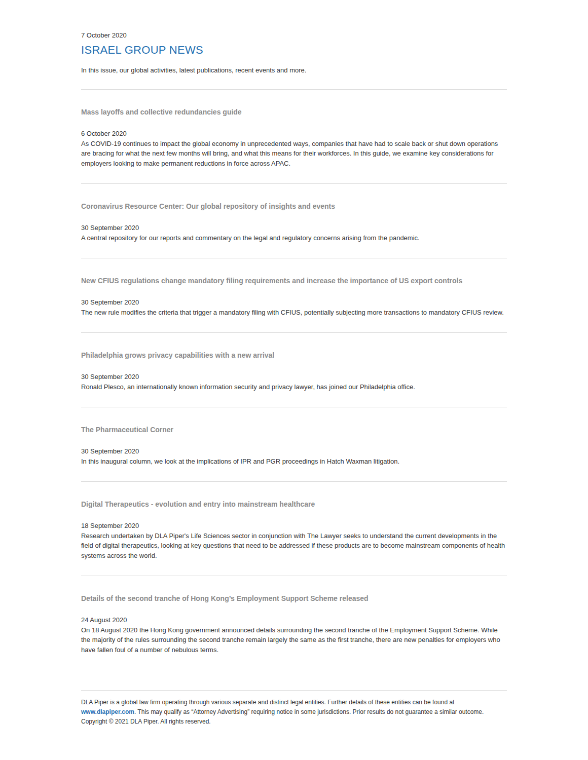7 October 2020
ISRAEL GROUP NEWS
In this issue, our global activities, latest publications, recent events and more.
Mass layoffs and collective redundancies guide
6 October 2020
As COVID-19 continues to impact the global economy in unprecedented ways, companies that have had to scale back or shut down operations are bracing for what the next few months will bring, and what this means for their workforces. In this guide, we examine key considerations for employers looking to make permanent reductions in force across APAC.
Coronavirus Resource Center: Our global repository of insights and events
30 September 2020
A central repository for our reports and commentary on the legal and regulatory concerns arising from the pandemic.
New CFIUS regulations change mandatory filing requirements and increase the importance of US export controls
30 September 2020
The new rule modifies the criteria that trigger a mandatory filing with CFIUS, potentially subjecting more transactions to mandatory CFIUS review.
Philadelphia grows privacy capabilities with a new arrival
30 September 2020
Ronald Plesco, an internationally known information security and privacy lawyer, has joined our Philadelphia office.
The Pharmaceutical Corner
30 September 2020
In this inaugural column, we look at the implications of IPR and PGR proceedings in Hatch Waxman litigation.
Digital Therapeutics - evolution and entry into mainstream healthcare
18 September 2020
Research undertaken by DLA Piper's Life Sciences sector in conjunction with The Lawyer seeks to understand the current developments in the field of digital therapeutics, looking at key questions that need to be addressed if these products are to become mainstream components of health systems across the world.
Details of the second tranche of Hong Kong’s Employment Support Scheme released
24 August 2020
On 18 August 2020 the Hong Kong government announced details surrounding the second tranche of the Employment Support Scheme. While the majority of the rules surrounding the second tranche remain largely the same as the first tranche, there are new penalties for employers who have fallen foul of a number of nebulous terms.
DLA Piper is a global law firm operating through various separate and distinct legal entities. Further details of these entities can be found at www.dlapiper.com. This may qualify as “Attorney Advertising” requiring notice in some jurisdictions. Prior results do not guarantee a similar outcome. Copyright © 2021 DLA Piper. All rights reserved.